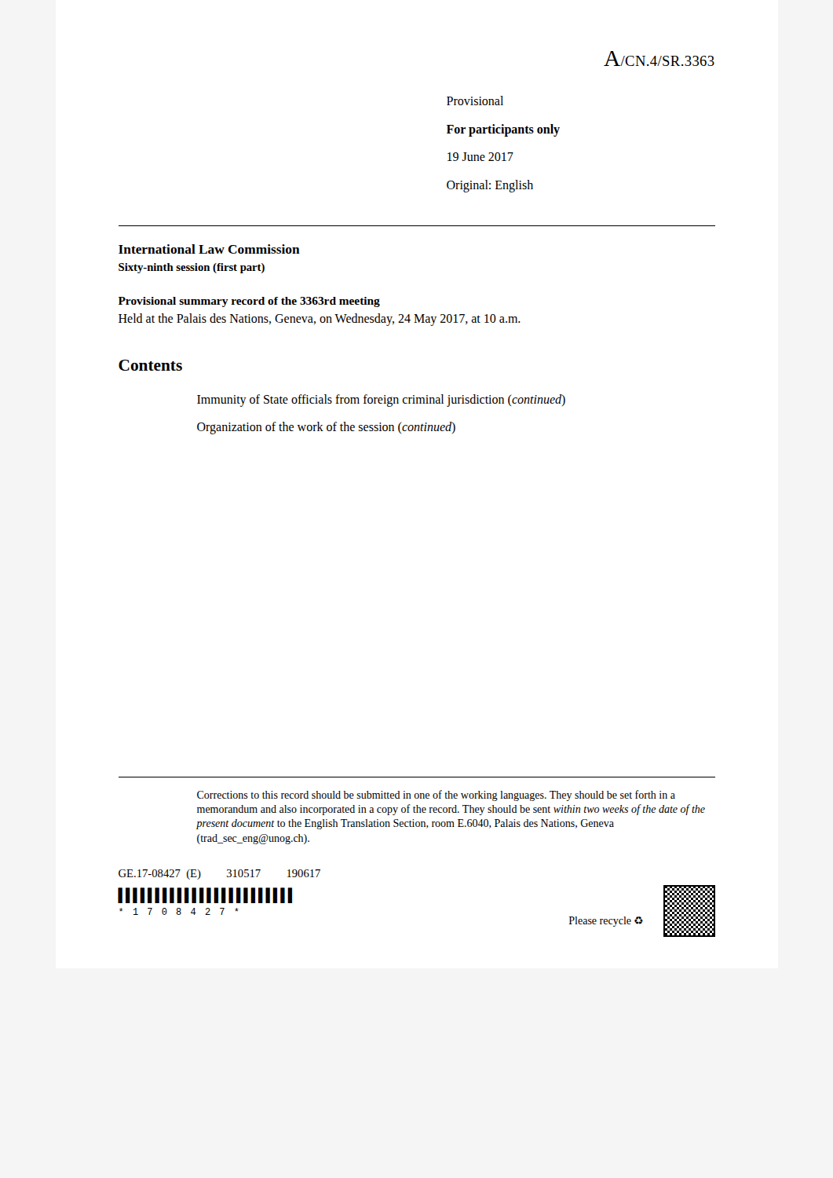A/CN.4/SR.3363
Provisional
For participants only
19 June 2017
Original: English
International Law Commission
Sixty-ninth session (first part)
Provisional summary record of the 3363rd meeting
Held at the Palais des Nations, Geneva, on Wednesday, 24 May 2017, at 10 a.m.
Contents
Immunity of State officials from foreign criminal jurisdiction (continued)
Organization of the work of the session (continued)
Corrections to this record should be submitted in one of the working languages. They should be set forth in a memorandum and also incorporated in a copy of the record. They should be sent within two weeks of the date of the present document to the English Translation Section, room E.6040, Palais des Nations, Geneva (trad_sec_eng@unog.ch).
GE.17-08427 (E) 310517 190617
▌▌▌▌▌▌▌▌▌▌▌▌▌▌▌▌▌▌▌▌▌▌▌▌
* 1 7 0 8 4 2 7 *
Please recycle ♻